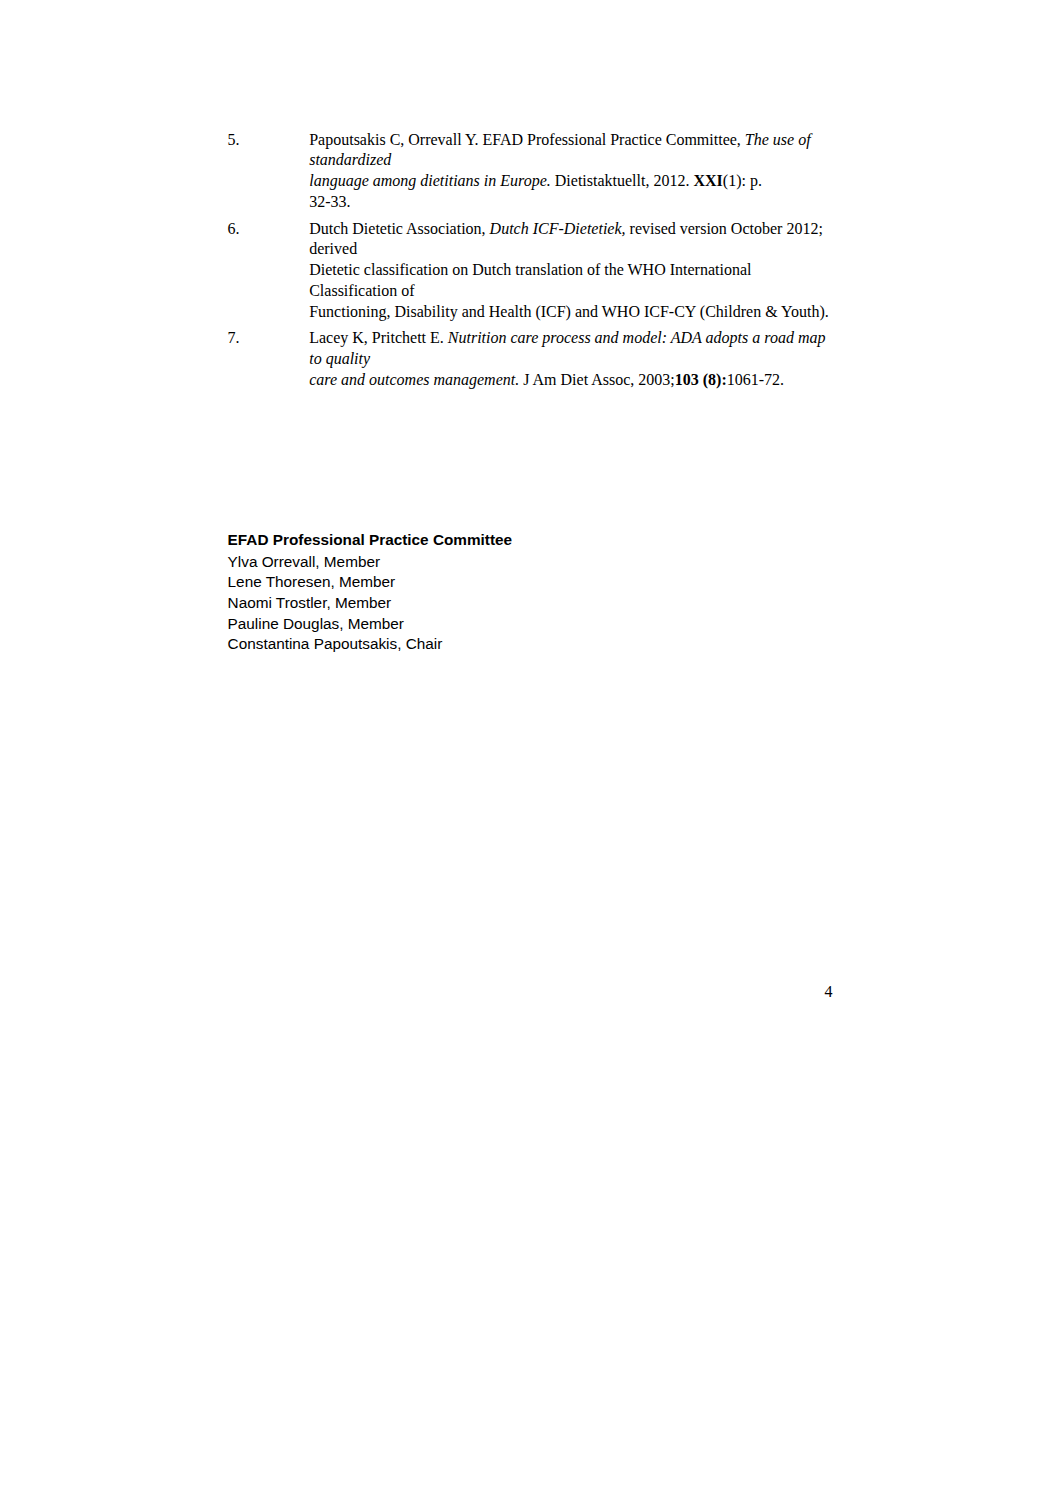5. Papoutsakis C, Orrevall Y. EFAD Professional Practice Committee, The use of standardized language among dietitians in Europe. Dietistaktuellt, 2012. XXI(1): p. 32-33.
6. Dutch Dietetic Association, Dutch ICF-Dietetiek, revised version October 2012; derived Dietetic classification on Dutch translation of the WHO International Classification of Functioning, Disability and Health (ICF) and WHO ICF-CY (Children & Youth).
7. Lacey K, Pritchett E. Nutrition care process and model: ADA adopts a road map to quality care and outcomes management. J Am Diet Assoc, 2003;103 (8): 1061-72.
EFAD Professional Practice Committee
Ylva Orrevall, Member
Lene Thoresen, Member
Naomi Trostler, Member
Pauline Douglas, Member
Constantina Papoutsakis, Chair
4